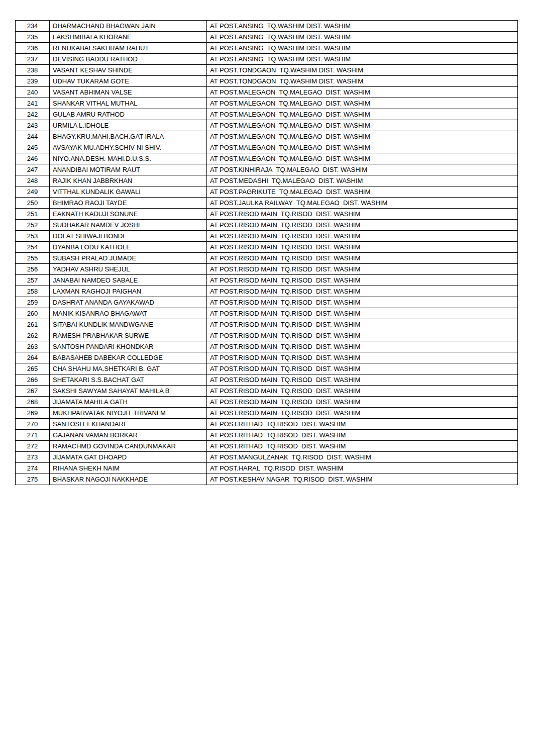| 234 | DHARMACHAND BHAGWAN JAIN | AT POST.ANSING TQ.WASHIM DIST. WASHIM |
| 235 | LAKSHMIBAI A KHORANE | AT POST.ANSING TQ.WASHIM DIST. WASHIM |
| 236 | RENUKABAI SAKHRAM RAHUT | AT POST.ANSING TQ.WASHIM DIST. WASHIM |
| 237 | DEVISING BADDU RATHOD | AT POST.ANSING TQ.WASHIM DIST. WASHIM |
| 238 | VASANT KESHAV SHINDE | AT POST.TONDGAON TQ.WASHIM DIST. WASHIM |
| 239 | UDHAV TUKARAM GOTE | AT POST.TONDGAON TQ.WASHIM DIST. WASHIM |
| 240 | VASANT ABHIMAN VALSE | AT POST.MALEGAON TQ.MALEGAO DIST. WASHIM |
| 241 | SHANKAR VITHAL MUTHAL | AT POST.MALEGAON TQ.MALEGAO DIST. WASHIM |
| 242 | GULAB AMRU RATHOD | AT POST.MALEGAON TQ.MALEGAO DIST. WASHIM |
| 243 | URMILA L.IDHOLE | AT POST.MALEGAON TQ.MALEGAO DIST. WASHIM |
| 244 | BHAGY.KRU.MAHI.BACH.GAT IRALA | AT POST.MALEGAON TQ.MALEGAO DIST. WASHIM |
| 245 | AVSAYAK MU.ADHY.SCHIV NI SHIV. | AT POST.MALEGAON TQ.MALEGAO DIST. WASHIM |
| 246 | NIYO.ANA.DESH. MAHI.D.U.S.S. | AT POST.MALEGAON TQ.MALEGAO DIST. WASHIM |
| 247 | ANANDIBAI MOTIRAM RAUT | AT POST.KINHIRAJA TQ.MALEGAO DIST. WASHIM |
| 248 | RAJIK KHAN JABBRKHAN | AT POST.MEDASHI TQ.MALEGAO DIST. WASHIM |
| 249 | VITTHAL KUNDALIK GAWALI | AT POST.PAGRIKUTE TQ.MALEGAO DIST. WASHIM |
| 250 | BHIMRAO RAOJI TAYDE | AT POST.JAULKA RAILWAY TQ.MALEGAO DIST. WASHIM |
| 251 | EAKNATH KADUJI SONUNE | AT POST.RISOD MAIN TQ.RISOD DIST. WASHIM |
| 252 | SUDHAKAR NAMDEV JOSHI | AT POST.RISOD MAIN TQ.RISOD DIST. WASHIM |
| 253 | DOLAT SHIWAJI BONDE | AT POST.RISOD MAIN TQ.RISOD DIST. WASHIM |
| 254 | DYANBA LODU KATHOLE | AT POST.RISOD MAIN TQ.RISOD DIST. WASHIM |
| 255 | SUBASH PRALAD JUMADE | AT POST.RISOD MAIN TQ.RISOD DIST. WASHIM |
| 256 | YADHAV ASHRU SHEJUL | AT POST.RISOD MAIN TQ.RISOD DIST. WASHIM |
| 257 | JANABAI NAMDEO SABALE | AT POST.RISOD MAIN TQ.RISOD DIST. WASHIM |
| 258 | LAXMAN RAGHOJI PAIGHAN | AT POST.RISOD MAIN TQ.RISOD DIST. WASHIM |
| 259 | DASHRAT ANANDA GAYAKAWAD | AT POST.RISOD MAIN TQ.RISOD DIST. WASHIM |
| 260 | MANIK KISANRAO BHAGAWAT | AT POST.RISOD MAIN TQ.RISOD DIST. WASHIM |
| 261 | SITABAI KUNDLIK MANDWGANE | AT POST.RISOD MAIN TQ.RISOD DIST. WASHIM |
| 262 | RAMESH PRABHAKAR SURWE | AT POST.RISOD MAIN TQ.RISOD DIST. WASHIM |
| 263 | SANTOSH PANDARI KHONDKAR | AT POST.RISOD MAIN TQ.RISOD DIST. WASHIM |
| 264 | BABASAHEB DABEKAR COLLEDGE | AT POST.RISOD MAIN TQ.RISOD DIST. WASHIM |
| 265 | CHA SHAHU MA.SHETKARI B. GAT | AT POST.RISOD MAIN TQ.RISOD DIST. WASHIM |
| 266 | SHETAKARI S.S.BACHAT GAT | AT POST.RISOD MAIN TQ.RISOD DIST. WASHIM |
| 267 | SAKSHI SAWYAM SAHAYAT MAHILA B | AT POST.RISOD MAIN TQ.RISOD DIST. WASHIM |
| 268 | JIJAMATA MAHILA GATH | AT POST.RISOD MAIN TQ.RISOD DIST. WASHIM |
| 269 | MUKHPARVATAK NIYOJIT TRIVANI M | AT POST.RISOD MAIN TQ.RISOD DIST. WASHIM |
| 270 | SANTOSH T KHANDARE | AT POST.RITHAD TQ.RISOD DIST. WASHIM |
| 271 | GAJANAN VAMAN BORKAR | AT POST.RITHAD TQ.RISOD DIST. WASHIM |
| 272 | RAMACHMD GOVINDA CANDUNMAKAR | AT POST.RITHAD TQ.RISOD DIST. WASHIM |
| 273 | JIJAMATA GAT DHOAPD | AT POST.MANGULZANAK TQ.RISOD DIST. WASHIM |
| 274 | RIHANA SHEKH NAIM | AT POST.HARAL TQ.RISOD DIST. WASHIM |
| 275 | BHASKAR NAGOJI NAKKHADE | AT POST.KESHAV NAGAR TQ.RISOD DIST. WASHIM |